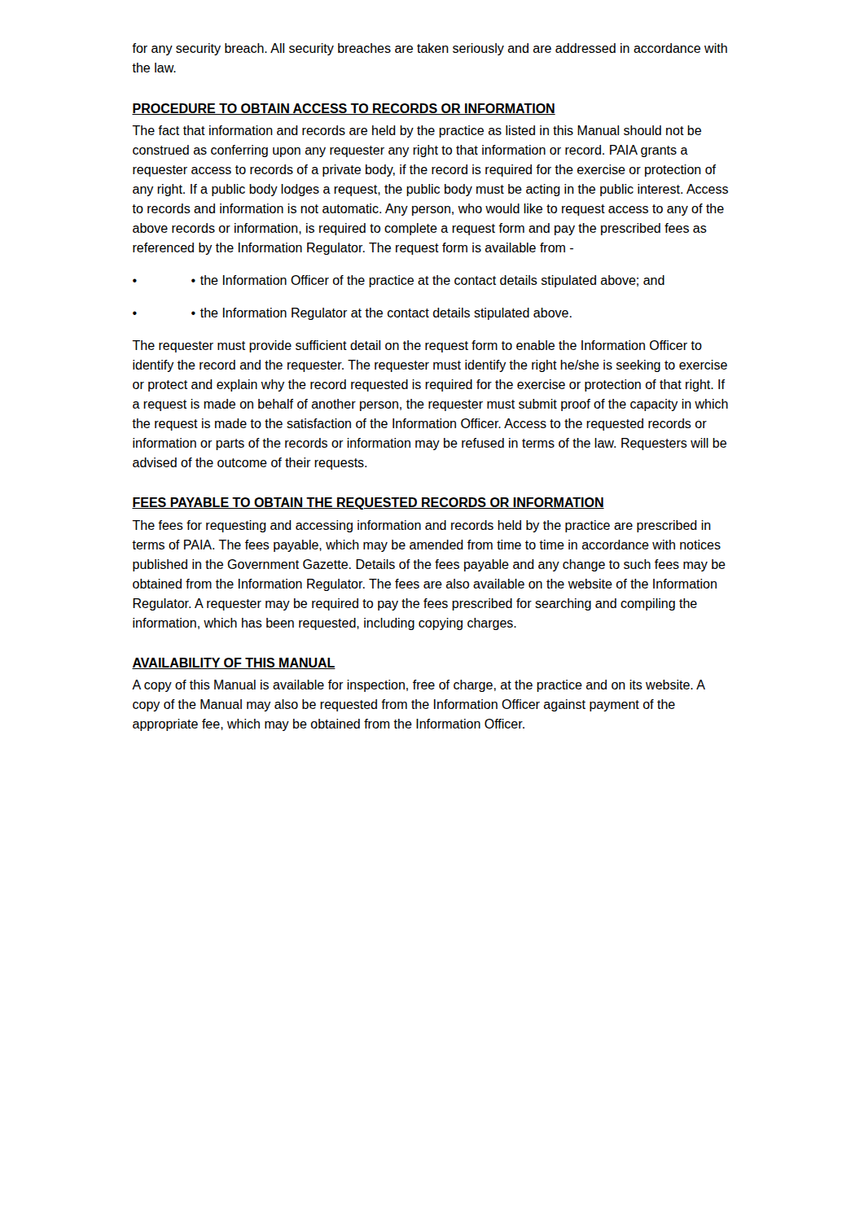for any security breach. All security breaches are taken seriously and are addressed in accordance with the law.
Procedure to obtain access to records or information
The fact that information and records are held by the practice as listed in this Manual should not be construed as conferring upon any requester any right to that information or record. PAIA grants a requester access to records of a private body, if the record is required for the exercise or protection of any right. If a public body lodges a request, the public body must be acting in the public interest. Access to records and information is not automatic. Any person, who would like to request access to any of the above records or information, is required to complete a request form and pay the prescribed fees as referenced by the Information Regulator. The request form is available from -
•the Information Officer of the practice at the contact details stipulated above; and
•the Information Regulator at the contact details stipulated above.
The requester must provide sufficient detail on the request form to enable the Information Officer to identify the record and the requester. The requester must identify the right he/she is seeking to exercise or protect and explain why the record requested is required for the exercise or protection of that right. If a request is made on behalf of another person, the requester must submit proof of the capacity in which the request is made to the satisfaction of the Information Officer. Access to the requested records or information or parts of the records or information may be refused in terms of the law. Requesters will be advised of the outcome of their requests.
Fees payable to obtain the requested records or information
The fees for requesting and accessing information and records held by the practice are prescribed in terms of PAIA. The fees payable, which may be amended from time to time in accordance with notices published in the Government Gazette. Details of the fees payable and any change to such fees may be obtained from the Information Regulator. The fees are also available on the website of the Information Regulator. A requester may be required to pay the fees prescribed for searching and compiling the information, which has been requested, including copying charges.
Availability of this manual
A copy of this Manual is available for inspection, free of charge, at the practice and on its website. A copy of the Manual may also be requested from the Information Officer against payment of the appropriate fee, which may be obtained from the Information Officer.